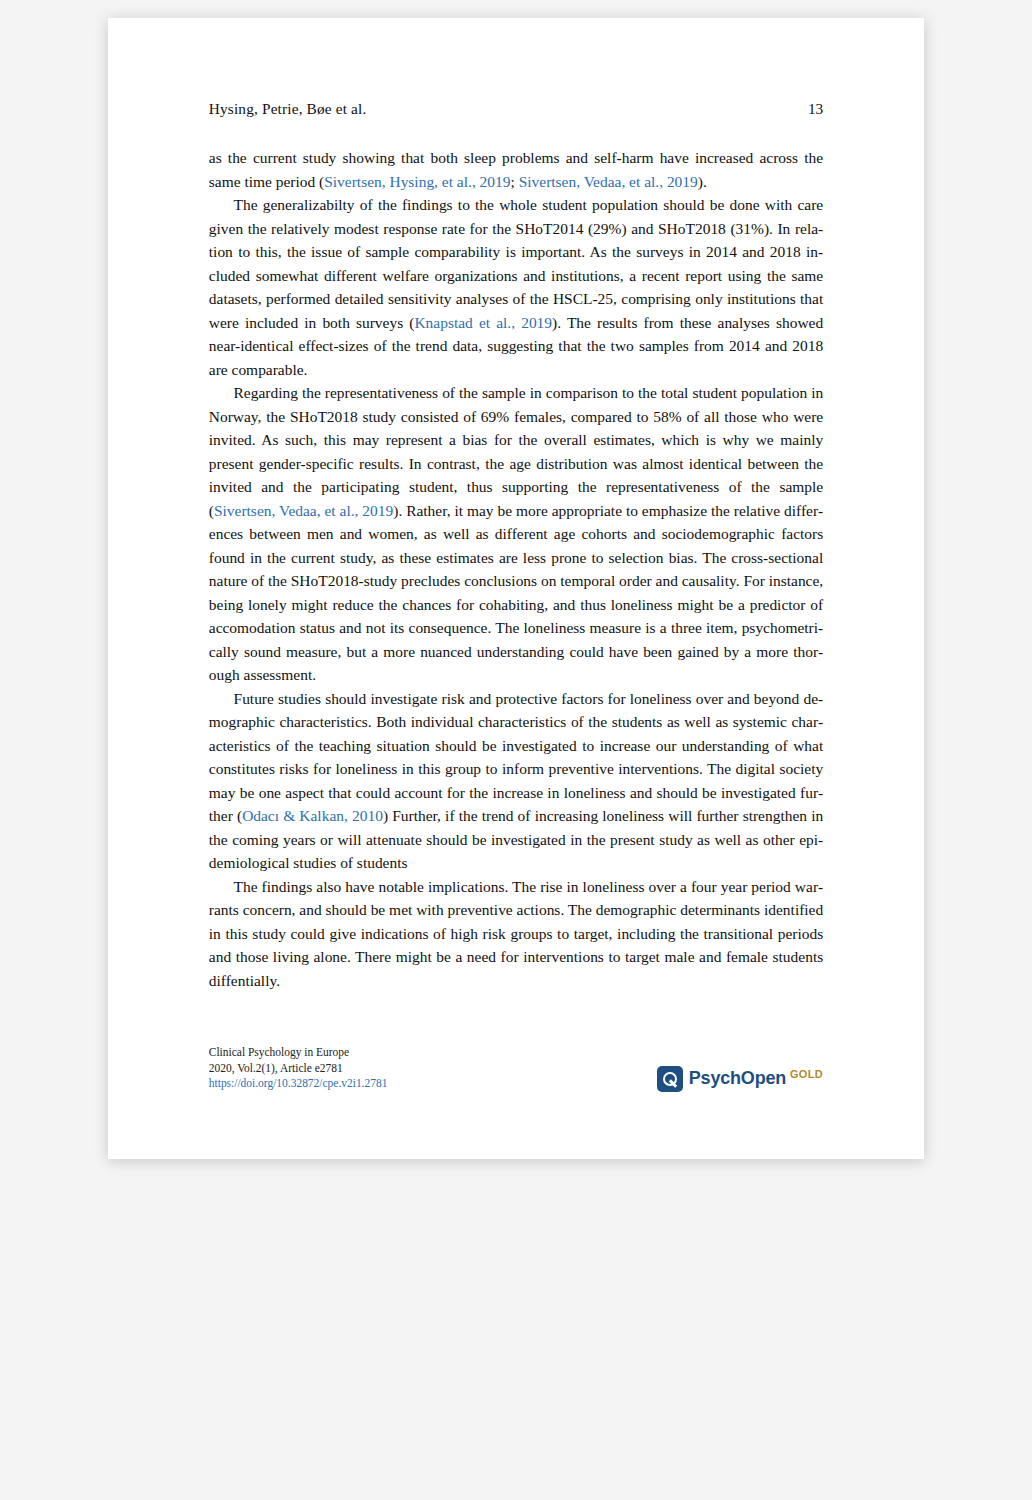Hysing, Petrie, Bøe et al.
13
as the current study showing that both sleep problems and self-harm have increased across the same time period (Sivertsen, Hysing, et al., 2019; Sivertsen, Vedaa, et al., 2019).
The generalizabilty of the findings to the whole student population should be done with care given the relatively modest response rate for the SHoT2014 (29%) and SHoT2018 (31%). In relation to this, the issue of sample comparability is important. As the surveys in 2014 and 2018 included somewhat different welfare organizations and institutions, a recent report using the same datasets, performed detailed sensitivity analyses of the HSCL-25, comprising only institutions that were included in both surveys (Knapstad et al., 2019). The results from these analyses showed near-identical effect-sizes of the trend data, suggesting that the two samples from 2014 and 2018 are comparable.
Regarding the representativeness of the sample in comparison to the total student population in Norway, the SHoT2018 study consisted of 69% females, compared to 58% of all those who were invited. As such, this may represent a bias for the overall estimates, which is why we mainly present gender-specific results. In contrast, the age distribution was almost identical between the invited and the participating student, thus supporting the representativeness of the sample (Sivertsen, Vedaa, et al., 2019). Rather, it may be more appropriate to emphasize the relative differences between men and women, as well as different age cohorts and sociodemographic factors found in the current study, as these estimates are less prone to selection bias. The cross-sectional nature of the SHoT2018-study precludes conclusions on temporal order and causality. For instance, being lonely might reduce the chances for cohabiting, and thus loneliness might be a predictor of accomodation status and not its consequence. The loneliness measure is a three item, psychometrically sound measure, but a more nuanced understanding could have been gained by a more thorough assessment.
Future studies should investigate risk and protective factors for loneliness over and beyond demographic characteristics. Both individual characteristics of the students as well as systemic characteristics of the teaching situation should be investigated to increase our understanding of what constitutes risks for loneliness in this group to inform preventive interventions. The digital society may be one aspect that could account for the increase in loneliness and should be investigated further (Odacı & Kalkan, 2010) Further, if the trend of increasing loneliness will further strengthen in the coming years or will attenuate should be investigated in the present study as well as other epidemiological studies of students
The findings also have notable implications. The rise in loneliness over a four year period warrants concern, and should be met with preventive actions. The demographic determinants identified in this study could give indications of high risk groups to target, including the transitional periods and those living alone. There might be a need for interventions to target male and female students diffentially.
Clinical Psychology in Europe
2020, Vol.2(1), Article e2781
https://doi.org/10.32872/cpe.v2i1.2781
PsychOpen GOLD